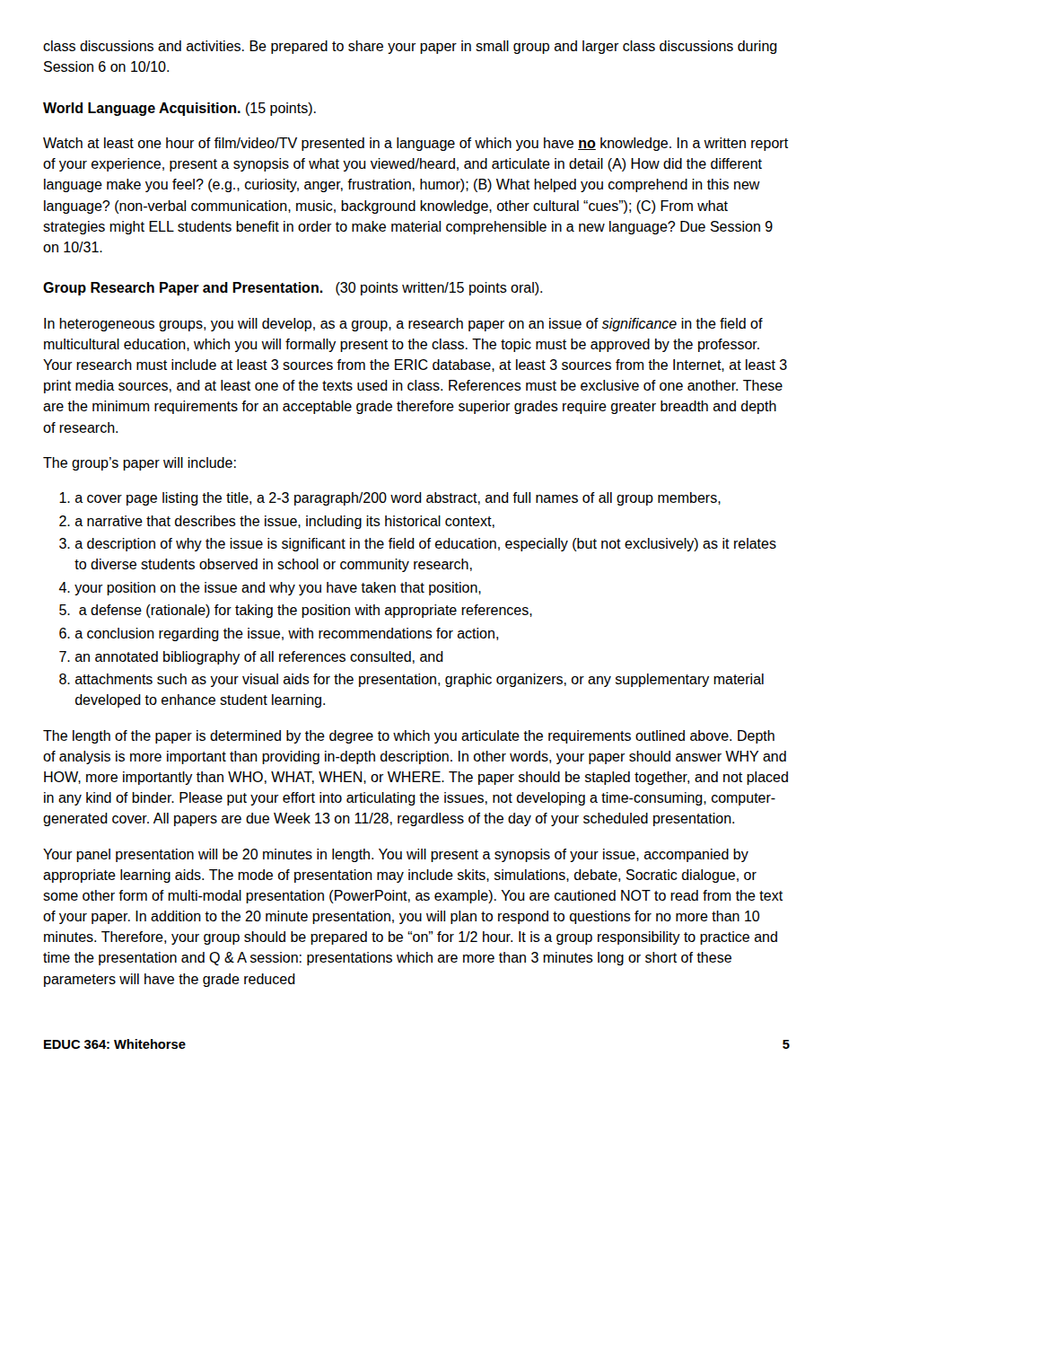class discussions and activities. Be prepared to share your paper in small group and larger class discussions during Session 6 on 10/10.
World Language Acquisition.
(15 points).
Watch at least one hour of film/video/TV presented in a language of which you have no knowledge. In a written report of your experience, present a synopsis of what you viewed/heard, and articulate in detail (A) How did the different language make you feel? (e.g., curiosity, anger, frustration, humor); (B) What helped you comprehend in this new language? (non-verbal communication, music, background knowledge, other cultural “cues”); (C) From what strategies might ELL students benefit in order to make material comprehensible in a new language? Due Session 9 on 10/31.
Group Research Paper and Presentation.
(30 points written/15 points oral).
In heterogeneous groups, you will develop, as a group, a research paper on an issue of significance in the field of multicultural education, which you will formally present to the class. The topic must be approved by the professor. Your research must include at least 3 sources from the ERIC database, at least 3 sources from the Internet, at least 3 print media sources, and at least one of the texts used in class. References must be exclusive of one another. These are the minimum requirements for an acceptable grade therefore superior grades require greater breadth and depth of research.
The group’s paper will include:
a cover page listing the title, a 2-3 paragraph/200 word abstract, and full names of all group members,
a narrative that describes the issue, including its historical context,
a description of why the issue is significant in the field of education, especially (but not exclusively) as it relates to diverse students observed in school or community research,
your position on the issue and why you have taken that position,
a defense (rationale) for taking the position with appropriate references,
a conclusion regarding the issue, with recommendations for action,
an annotated bibliography of all references consulted, and
attachments such as your visual aids for the presentation, graphic organizers, or any supplementary material developed to enhance student learning.
The length of the paper is determined by the degree to which you articulate the requirements outlined above. Depth of analysis is more important than providing in-depth description. In other words, your paper should answer WHY and HOW, more importantly than WHO, WHAT, WHEN, or WHERE. The paper should be stapled together, and not placed in any kind of binder. Please put your effort into articulating the issues, not developing a time-consuming, computer-generated cover. All papers are due Week 13 on 11/28, regardless of the day of your scheduled presentation.
Your panel presentation will be 20 minutes in length. You will present a synopsis of your issue, accompanied by appropriate learning aids. The mode of presentation may include skits, simulations, debate, Socratic dialogue, or some other form of multi-modal presentation (PowerPoint, as example). You are cautioned NOT to read from the text of your paper. In addition to the 20 minute presentation, you will plan to respond to questions for no more than 10 minutes. Therefore, your group should be prepared to be “on” for 1/2 hour. It is a group responsibility to practice and time the presentation and Q & A session: presentations which are more than 3 minutes long or short of these parameters will have the grade reduced
EDUC 364: Whitehorse 5